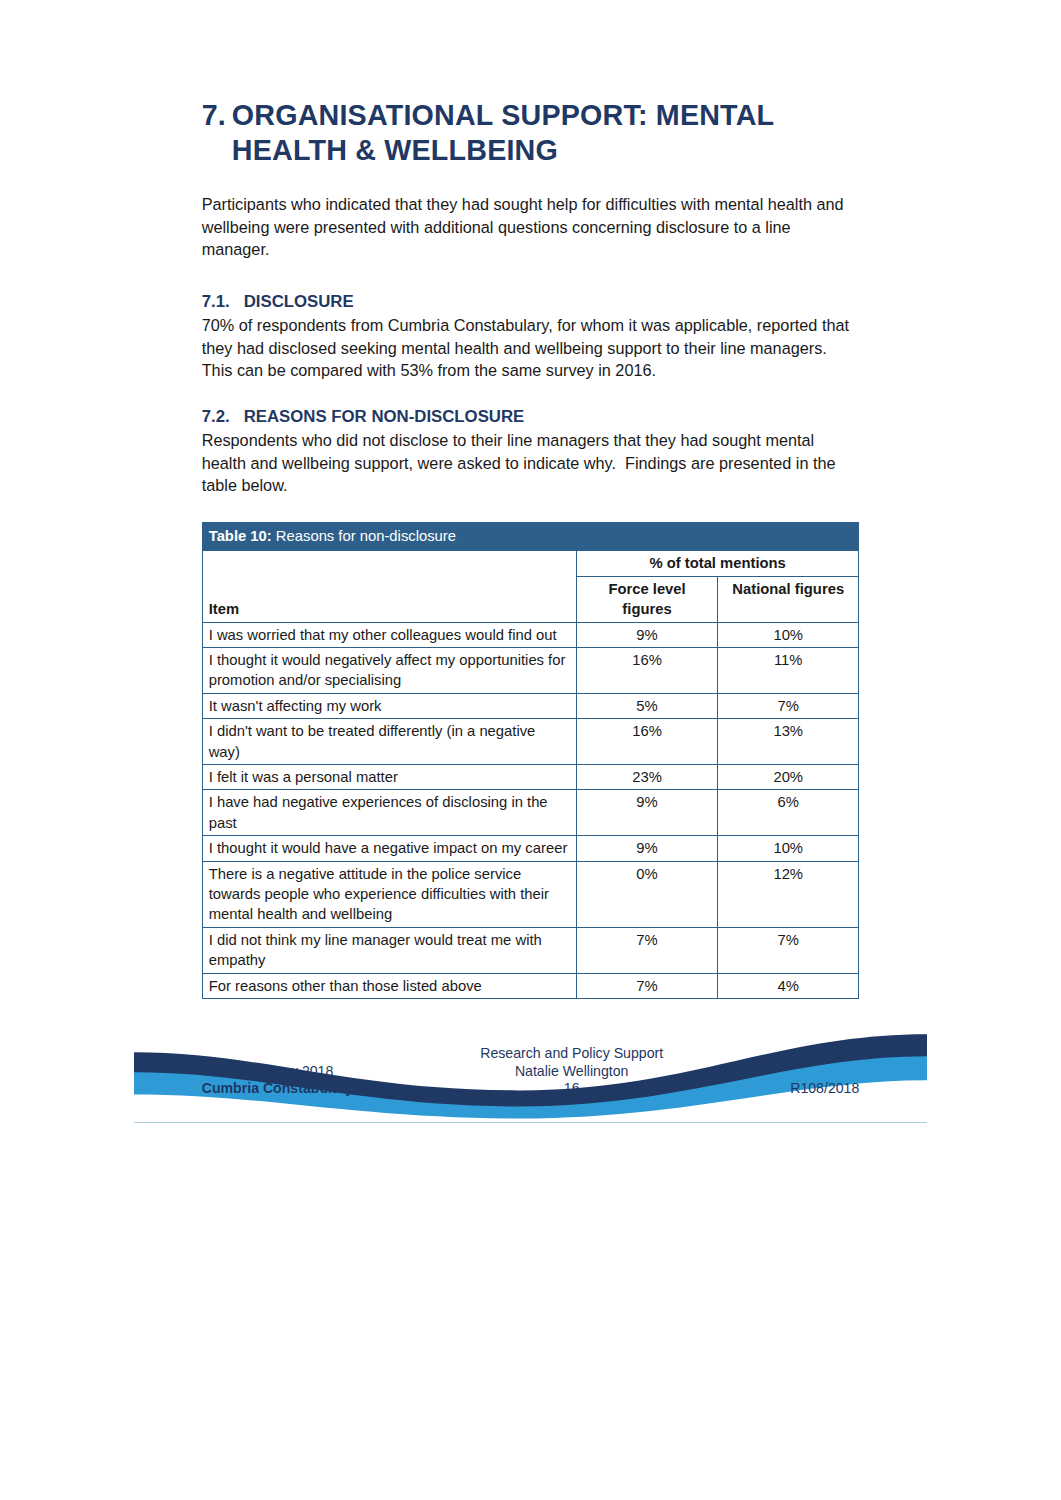7. ORGANISATIONAL SUPPORT: MENTALHEALTH & WELLBEING
Participants who indicated that they had sought help for difficulties with mental health and wellbeing were presented with additional questions concerning disclosure to a line manager.
7.1. DISCLOSURE
70% of respondents from Cumbria Constabulary, for whom it was applicable, reported that they had disclosed seeking mental health and wellbeing support to their line managers. This can be compared with 53% from the same survey in 2016.
7.2. REASONS FOR NON-DISCLOSURE
Respondents who did not disclose to their line managers that they had sought mental health and wellbeing support, were asked to indicate why. Findings are presented in the table below.
Table 10: Reasons for non-disclosure
| Item | % of total mentions |
| --- | --- |
| Force level figures | National figures |
| I was worried that my other colleagues would find out | 9% | 10% |
| I thought it would negatively affect my opportunities for promotion and/or specialising | 16% | 11% |
| It wasn't affecting my work | 5% | 7% |
| I didn't want to be treated differently (in a negative way) | 16% | 13% |
| I felt it was a personal matter | 23% | 20% |
| I have had negative experiences of disclosing in the past | 9% | 6% |
| I thought it would have a negative impact on my career | 9% | 10% |
| There is a negative attitude in the police service towards people who experience difficulties with their mental health and wellbeing | 0% | 12% |
| I did not think my line manager would treat me with empathy | 7% | 7% |
| For reasons other than those listed above | 7% | 4% |
Welfare Survey 2018
Cumbria Constabulary
Research and Policy Support
Natalie Wellington 16
R108/2018